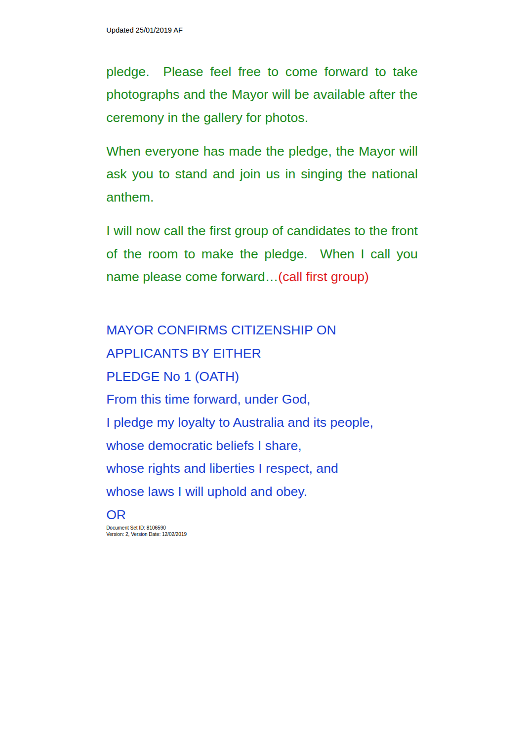Updated 25/01/2019 AF
pledge. Please feel free to come forward to take photographs and the Mayor will be available after the ceremony in the gallery for photos.
When everyone has made the pledge, the Mayor will ask you to stand and join us in singing the national anthem.
I will now call the first group of candidates to the front of the room to make the pledge. When I call you name please come forward…(call first group)
MAYOR CONFIRMS CITIZENSHIP ON APPLICANTS BY EITHER
PLEDGE No 1 (OATH)
From this time forward, under God,
I pledge my loyalty to Australia and its people,
whose democratic beliefs I share,
whose rights and liberties I respect, and
whose laws I will uphold and obey.
OR
Document Set ID: 8106590
Version: 2, Version Date: 12/02/2019